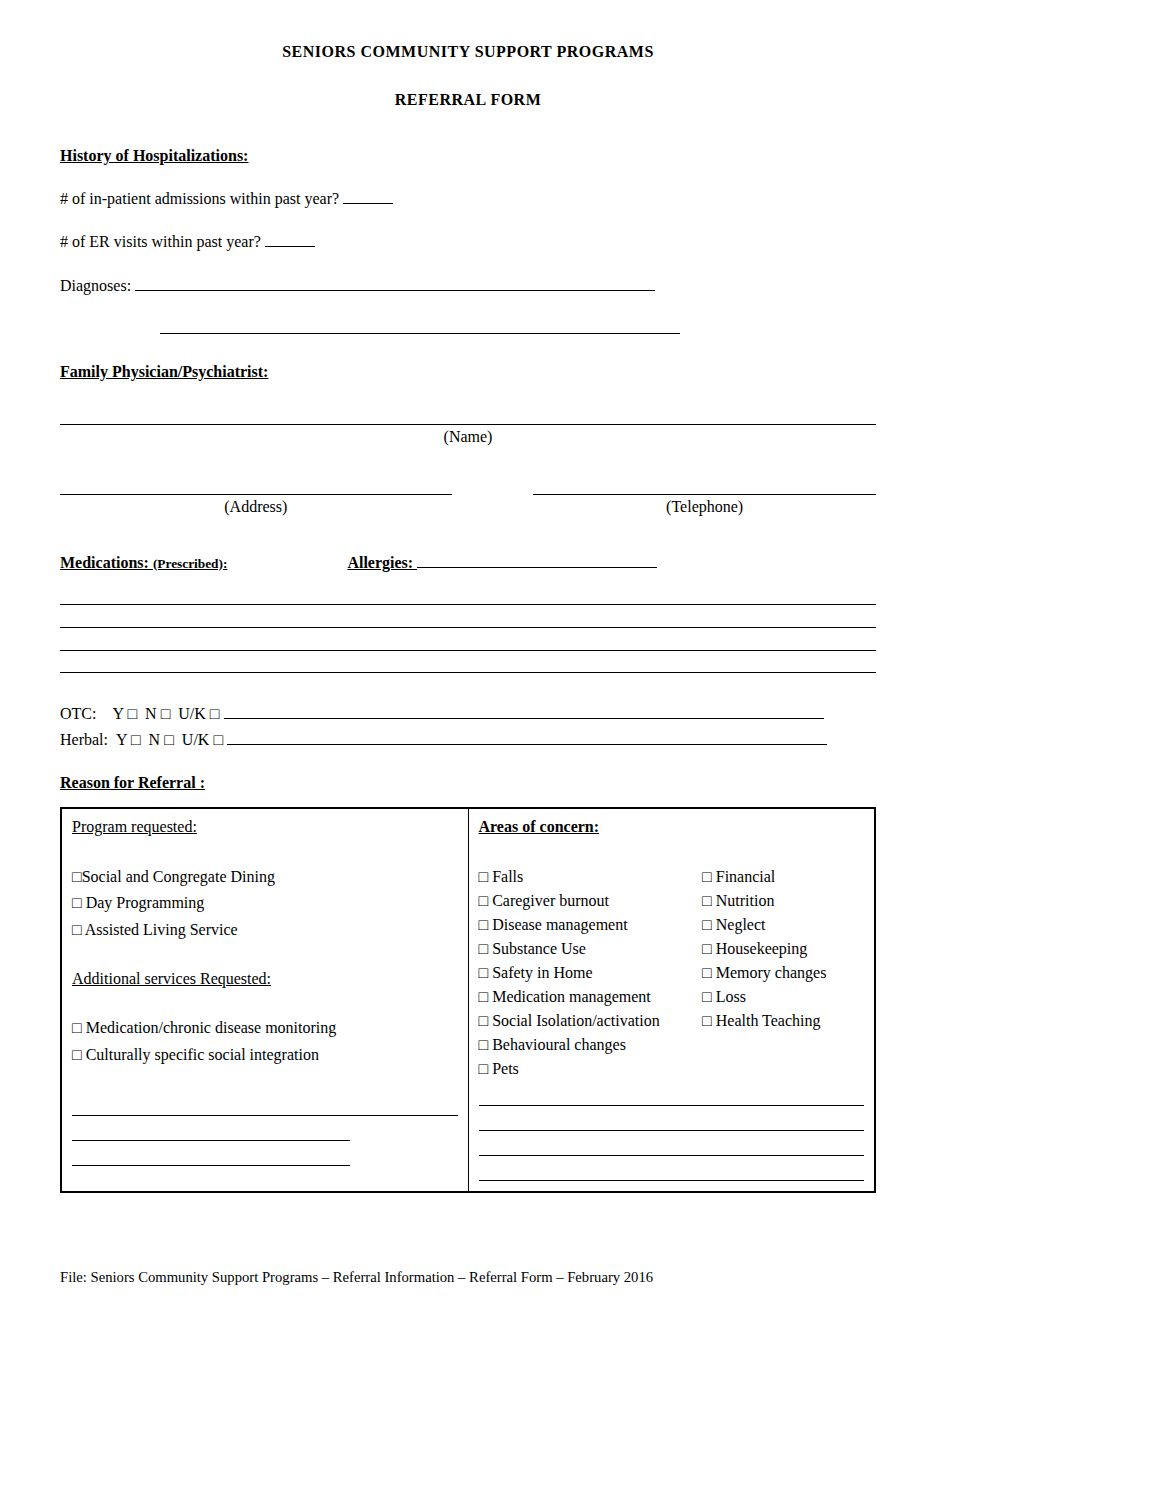SENIORS COMMUNITY SUPPORT PROGRAMS
REFERRAL FORM
History of Hospitalizations:
# of in-patient admissions within past year?
# of ER visits within past year?
Diagnoses:
Family Physician/Psychiatrist:
(Name)
(Address)
(Telephone)
Medications: (Prescribed):
Allergies:
OTC: Y □ N □ U/K □
Herbal: Y □ N □ U/K □
Reason for Referral :
| Program requested: □Social and Congregate Dining □ Day Programming □ Assisted Living Service Additional services Requested: □ Medication/chronic disease monitoring □ Culturally specific social integration | Areas of concern: □ Falls □ Caregiver burnout □ Disease management □ Substance Use □ Safety in Home □ Medication management □ Social Isolation/activation □ Behavioural changes □ Pets □ Financial □ Nutrition □ Neglect □ Housekeeping □ Memory changes □ Loss □ Health Teaching |
File: Seniors Community Support Programs – Referral Information – Referral Form – February 2016